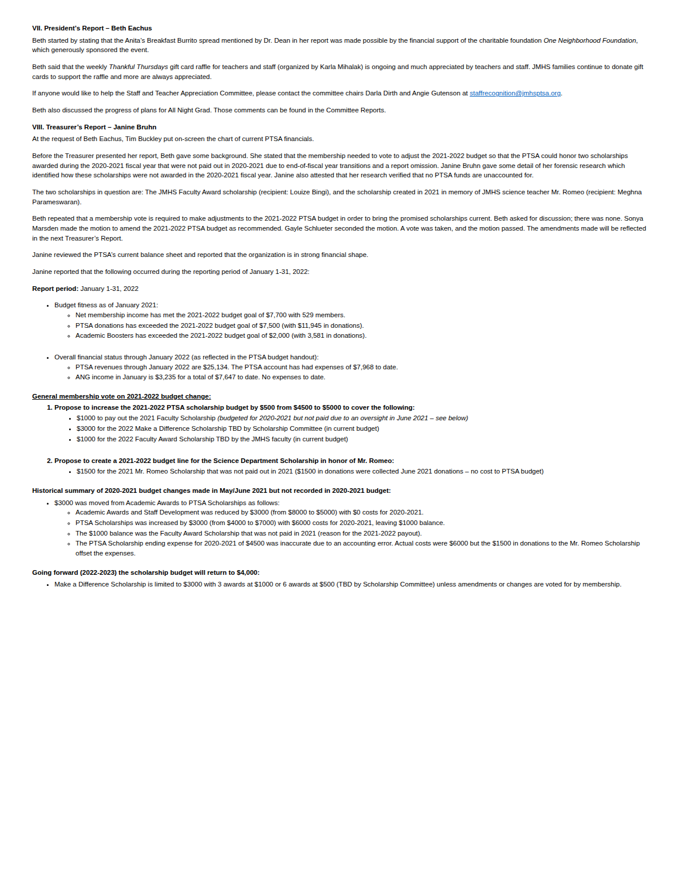VII. President’s Report – Beth Eachus
Beth started by stating that the Anita’s Breakfast Burrito spread mentioned by Dr. Dean in her report was made possible by the financial support of the charitable foundation One Neighborhood Foundation, which generously sponsored the event.
Beth said that the weekly Thankful Thursdays gift card raffle for teachers and staff (organized by Karla Mihalak) is ongoing and much appreciated by teachers and staff. JMHS families continue to donate gift cards to support the raffle and more are always appreciated.
If anyone would like to help the Staff and Teacher Appreciation Committee, please contact the committee chairs Darla Dirth and Angie Gutenson at staffrecognition@jmhsptsa.org.
Beth also discussed the progress of plans for All Night Grad. Those comments can be found in the Committee Reports.
VIII. Treasurer’s Report – Janine Bruhn
At the request of Beth Eachus, Tim Buckley put on-screen the chart of current PTSA financials.
Before the Treasurer presented her report, Beth gave some background. She stated that the membership needed to vote to adjust the 2021-2022 budget so that the PTSA could honor two scholarships awarded during the 2020-2021 fiscal year that were not paid out in 2020-2021 due to end-of-fiscal year transitions and a report omission. Janine Bruhn gave some detail of her forensic research which identified how these scholarships were not awarded in the 2020-2021 fiscal year. Janine also attested that her research verified that no PTSA funds are unaccounted for.
The two scholarships in question are: The JMHS Faculty Award scholarship (recipient: Louize Bingi), and the scholarship created in 2021 in memory of JMHS science teacher Mr. Romeo (recipient: Meghna Parameswaran).
Beth repeated that a membership vote is required to make adjustments to the 2021-2022 PTSA budget in order to bring the promised scholarships current. Beth asked for discussion; there was none. Sonya Marsden made the motion to amend the 2021-2022 PTSA budget as recommended. Gayle Schlueter seconded the motion. A vote was taken, and the motion passed. The amendments made will be reflected in the next Treasurer’s Report.
Janine reviewed the PTSA’s current balance sheet and reported that the organization is in strong financial shape.
Janine reported that the following occurred during the reporting period of January 1-31, 2022:
Report period: January 1-31, 2022
Budget fitness as of January 2021:
Net membership income has met the 2021-2022 budget goal of $7,700 with 529 members.
PTSA donations has exceeded the 2021-2022 budget goal of $7,500 (with $11,945 in donations).
Academic Boosters has exceeded the 2021-2022 budget goal of $2,000 (with 3,581 in donations).
Overall financial status through January 2022 (as reflected in the PTSA budget handout):
PTSA revenues through January 2022 are $25,134. The PTSA account has had expenses of $7,968 to date.
ANG income in January is $3,235 for a total of $7,647 to date. No expenses to date.
General membership vote on 2021-2022 budget change:
Propose to increase the 2021-2022 PTSA scholarship budget by $500 from $4500 to $5000 to cover the following:
$1000 to pay out the 2021 Faculty Scholarship (budgeted for 2020-2021 but not paid due to an oversight in June 2021 – see below)
$3000 for the 2022 Make a Difference Scholarship TBD by Scholarship Committee (in current budget)
$1000 for the 2022 Faculty Award Scholarship TBD by the JMHS faculty (in current budget)
Propose to create a 2021-2022 budget line for the Science Department Scholarship in honor of Mr. Romeo:
$1500 for the 2021 Mr. Romeo Scholarship that was not paid out in 2021 ($1500 in donations were collected June 2021 donations – no cost to PTSA budget)
Historical summary of 2020-2021 budget changes made in May/June 2021 but not recorded in 2020-2021 budget:
$3000 was moved from Academic Awards to PTSA Scholarships as follows:
Academic Awards and Staff Development was reduced by $3000 (from $8000 to $5000) with $0 costs for 2020-2021.
PTSA Scholarships was increased by $3000 (from $4000 to $7000) with $6000 costs for 2020-2021, leaving $1000 balance.
The $1000 balance was the Faculty Award Scholarship that was not paid in 2021 (reason for the 2021-2022 payout).
The PTSA Scholarship ending expense for 2020-2021 of $4500 was inaccurate due to an accounting error. Actual costs were $6000 but the $1500 in donations to the Mr. Romeo Scholarship offset the expenses.
Going forward (2022-2023) the scholarship budget will return to $4,000:
Make a Difference Scholarship is limited to $3000 with 3 awards at $1000 or 6 awards at $500 (TBD by Scholarship Committee) unless amendments or changes are voted for by membership.